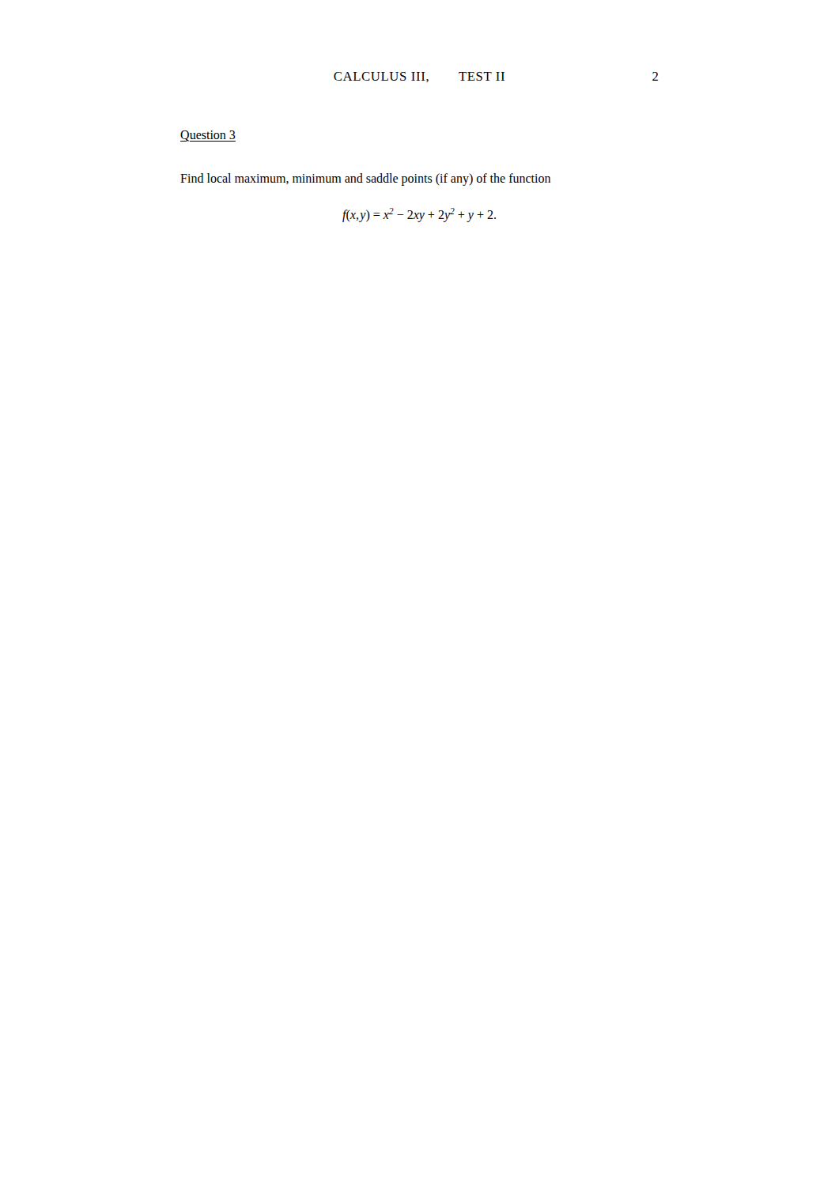CALCULUS III, TEST II
2
Question 3
Find local maximum, minimum and saddle points (if any) of the function
f(x, y) = x2 − 2xy + 2y2 + y + 2.